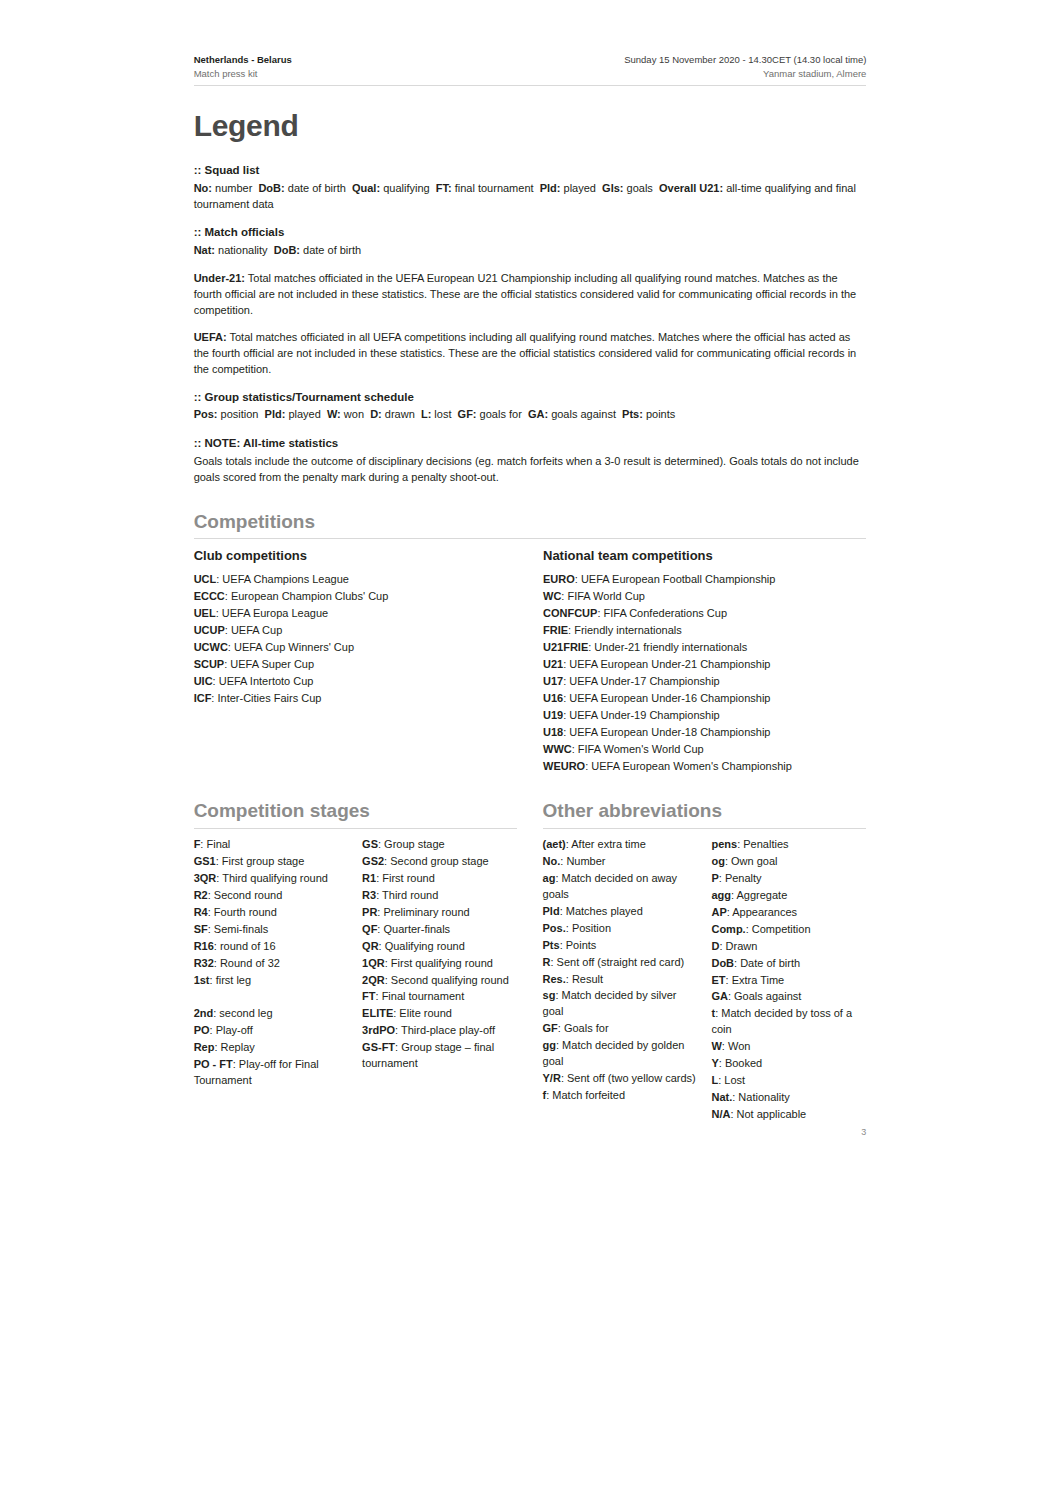Netherlands - Belarus
Match press kit
Sunday 15 November 2020 - 14.30CET (14.30 local time)
Yanmar stadium, Almere
Legend
:: Squad list
No: number DoB: date of birth Qual: qualifying FT: final tournament Pld: played Gls: goals Overall U21: all-time qualifying and final tournament data
:: Match officials
Nat: nationality DoB: date of birth
Under-21: Total matches officiated in the UEFA European U21 Championship including all qualifying round matches. Matches as the fourth official are not included in these statistics. These are the official statistics considered valid for communicating official records in the competition.
UEFA: Total matches officiated in all UEFA competitions including all qualifying round matches. Matches where the official has acted as the fourth official are not included in these statistics. These are the official statistics considered valid for communicating official records in the competition.
:: Group statistics/Tournament schedule
Pos: position Pld: played W: won D: drawn L: lost GF: goals for GA: goals against Pts: points
:: NOTE: All-time statistics
Goals totals include the outcome of disciplinary decisions (eg. match forfeits when a 3-0 result is determined). Goals totals do not include goals scored from the penalty mark during a penalty shoot-out.
Competitions
Club competitions
UCL: UEFA Champions League
ECCC: European Champion Clubs' Cup
UEL: UEFA Europa League
UCUP: UEFA Cup
UCWC: UEFA Cup Winners' Cup
SCUP: UEFA Super Cup
UIC: UEFA Intertoto Cup
ICF: Inter-Cities Fairs Cup
National team competitions
EURO: UEFA European Football Championship
WC: FIFA World Cup
CONFCUP: FIFA Confederations Cup
FRIE: Friendly internationals
U21FRIE: Under-21 friendly internationals
U21: UEFA European Under-21 Championship
U17: UEFA Under-17 Championship
U16: UEFA European Under-16 Championship
U19: UEFA Under-19 Championship
U18: UEFA European Under-18 Championship
WWC: FIFA Women's World Cup
WEURO: UEFA European Women's Championship
Competition stages
Other abbreviations
F: Final
GS1: First group stage
3QR: Third qualifying round
R2: Second round
R4: Fourth round
SF: Semi-finals
R16: round of 16
R32: Round of 32
1st: first leg
2nd: second leg
PO: Play-off
Rep: Replay
PO - FT: Play-off for Final Tournament
GS: Group stage
GS2: Second group stage
R1: First round
R3: Third round
PR: Preliminary round
QF: Quarter-finals
QR: Qualifying round
1QR: First qualifying round
2QR: Second qualifying round
FT: Final tournament
ELITE: Elite round
3rdPO: Third-place play-off
GS-FT: Group stage – final tournament
(aet): After extra time
No.: Number
ag: Match decided on away goals
Pld: Matches played
Pos.: Position
Pts: Points
R: Sent off (straight red card)
Res.: Result
sg: Match decided by silver goal
GF: Goals for
gg: Match decided by golden goal
Y/R: Sent off (two yellow cards)
f: Match forfeited
pens: Penalties
og: Own goal
P: Penalty
agg: Aggregate
AP: Appearances
Comp.: Competition
D: Drawn
DoB: Date of birth
ET: Extra Time
GA: Goals against
t: Match decided by toss of a coin
W: Won
Y: Booked
L: Lost
Nat.: Nationality
N/A: Not applicable
3